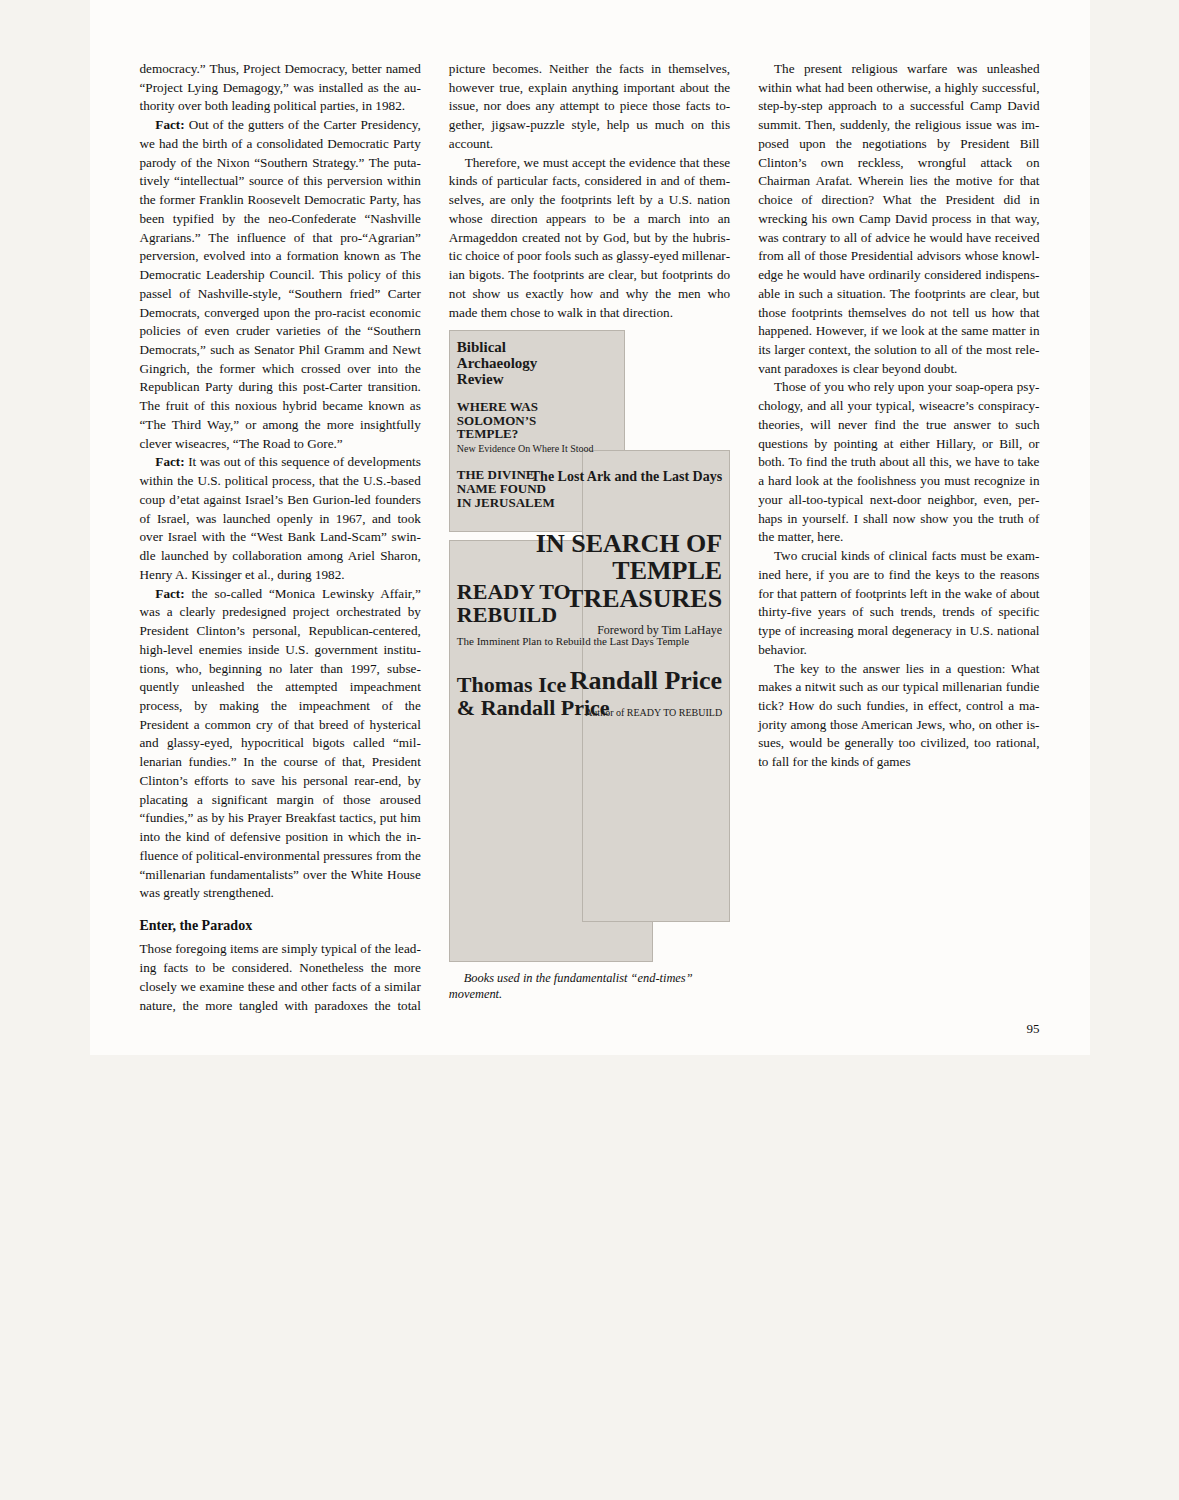democracy.” Thus, Project Democracy, better named “Project Lying Demagogy,” was installed as the authority over both leading political parties, in 1982.
Fact: Out of the gutters of the Carter Presidency, we had the birth of a consolidated Democratic Party parody of the Nixon “Southern Strategy.” The putatively “intellectual” source of this perversion within the former Franklin Roosevelt Democratic Party, has been typified by the neo-Confederate “Nashville Agrarians.” The influence of that pro-“Agrarian” perversion, evolved into a formation known as The Democratic Leadership Council. This policy of this passel of Nashville-style, “Southern fried” Carter Democrats, converged upon the pro-racist economic policies of even cruder varieties of the “Southern Democrats,” such as Senator Phil Gramm and Newt Gingrich, the former which crossed over into the Republican Party during this post-Carter transition. The fruit of this noxious hybrid became known as “The Third Way,” or among the more insightfully clever wiseacres, “The Road to Gore.”
Fact: It was out of this sequence of developments within the U.S. political process, that the U.S.-based coup d’etat against Israel’s Ben Gurion-led founders of Israel, was launched openly in 1967, and took over Israel with the “West Bank Land-Scam” swindle launched by collaboration among Ariel Sharon, Henry A. Kissinger et al., during 1982.
Fact: the so-called “Monica Lewinsky Affair,” was a clearly predesigned project orchestrated by President Clinton’s personal, Republican-centered, high-level enemies inside U.S. government institutions, who, beginning no later than 1997, subsequently unleashed the attempted impeachment process, by making the impeachment of the President a common cry of that breed of hysterical and glassy-eyed, hypocritical bigots called “millenarian fundies.” In the course of that, President Clinton’s efforts to save his personal rear-end, by placating a significant margin of those aroused “fundies,” as by his Prayer Breakfast tactics, put him into the kind of defensive position in which the influence of political-environmental pressures from the “millenarian fundamentalists” over the White House was greatly strengthened.
Enter, the Paradox
Those foregoing items are simply typical of the leading facts to be considered. Nonetheless the more closely we examine these and other facts of a similar nature, the more tangled with paradoxes the total picture becomes. Neither the facts in themselves, however true, explain anything important about the issue, nor does any attempt to piece those facts together, jigsaw-puzzle style, help us much on this account.
Therefore, we must accept the evidence that these kinds of particular facts, considered in and of themselves, are only the footprints left by a U.S. nation whose direction appears to be a march into an Armageddon created not by God, but by the hubristic choice of poor fools such as glassy-eyed millenarian bigots. The footprints are clear, but footprints do not show us exactly how and why the men who made them chose to walk in that direction.
Biblical
Archaeology
Review
WHERE WAS
SOLOMON’S
TEMPLE?
New Evidence On Where It Stood
THE DIVINE
NAME FOUND
IN JERUSALEM
READY TO
REBUILD
The Imminent Plan to Rebuild the Last Days Temple
Thomas Ice
& Randall Price
The Lost Ark and the Last Days
IN SEARCH OF
TEMPLE
TREASURES
Foreword by Tim LaHaye
Randall Price
Author of READY TO REBUILD
Books used in the fundamentalist “end-times” movement.
The present religious warfare was unleashed within what had been otherwise, a highly successful, step-by-step approach to a successful Camp David summit. Then, suddenly, the religious issue was imposed upon the negotiations by President Bill Clinton’s own reckless, wrongful attack on Chairman Arafat. Wherein lies the motive for that choice of direction? What the President did in wrecking his own Camp David process in that way, was contrary to all of advice he would have received from all of those Presidential advisors whose knowledge he would have ordinarily considered indispensable in such a situation. The footprints are clear, but those footprints themselves do not tell us how that happened. However, if we look at the same matter in its larger context, the solution to all of the most relevant paradoxes is clear beyond doubt.
Those of you who rely upon your soap-opera psychology, and all your typical, wiseacre’s conspiracy-theories, will never find the true answer to such questions by pointing at either Hillary, or Bill, or both. To find the truth about all this, we have to take a hard look at the foolishness you must recognize in your all-too-typical next-door neighbor, even, perhaps in yourself. I shall now show you the truth of the matter, here.
Two crucial kinds of clinical facts must be examined here, if you are to find the keys to the reasons for that pattern of footprints left in the wake of about thirty-five years of such trends, trends of specific type of increasing moral degeneracy in U.S. national behavior.
The key to the answer lies in a question: What makes a nitwit such as our typical millenarian fundie tick? How do such fundies, in effect, control a majority among those American Jews, who, on other issues, would be generally too civilized, too rational, to fall for the kinds of games
95